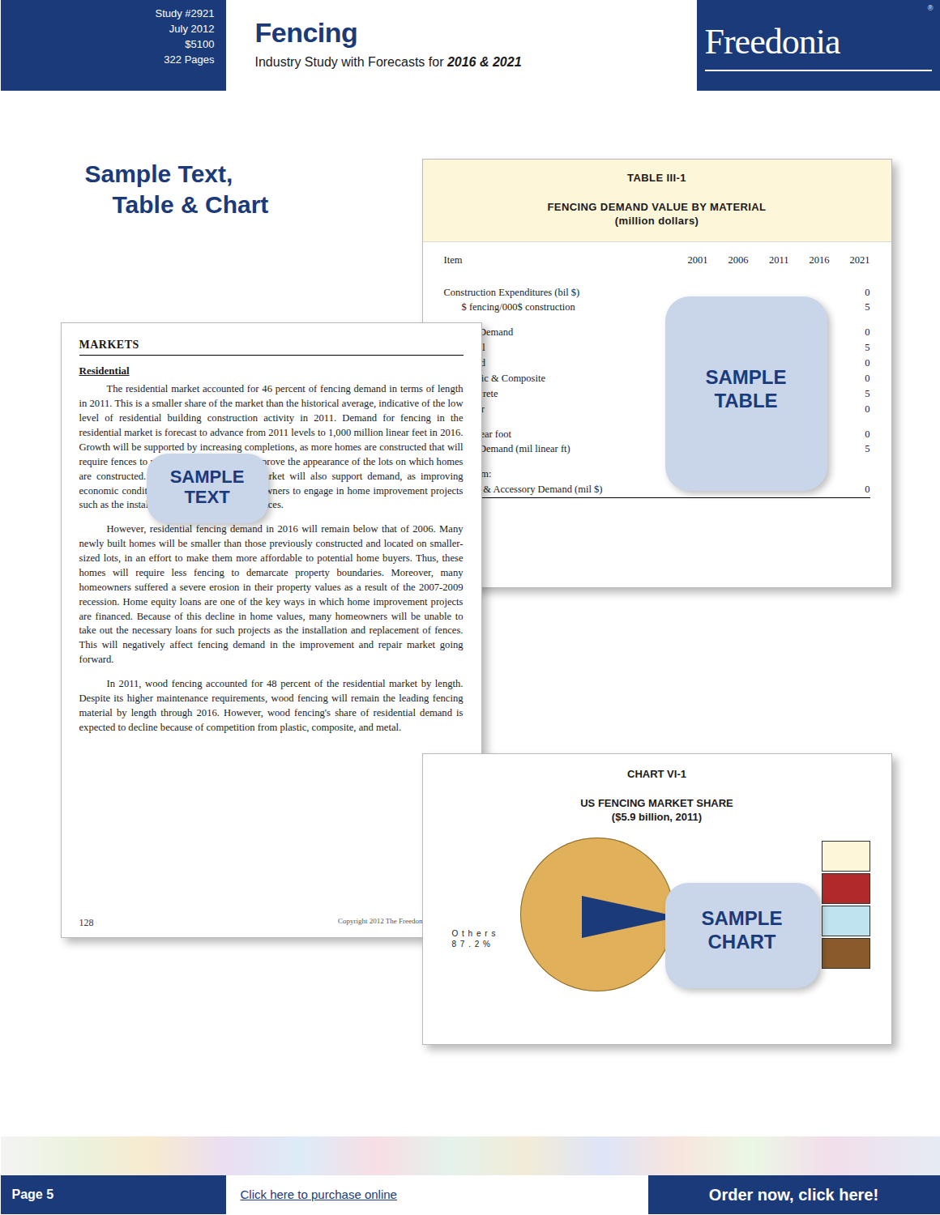Study #2921
July 2012
$5100
322 Pages
Fencing
Industry Study with Forecasts for 2016 & 2021
® Freedonia
Sample Text, Table & Chart
TABLE III-1
FENCING DEMAND VALUE BY MATERIAL
(million dollars)
| Item | 2001 | 2006 | 2011 | 2016 | 2021 |
| --- | --- | --- | --- | --- | --- |
| Construction Expenditures (bil $) | | | | | 0 |
| $ fencing/000$ construction | | | | | 5 |
| Fencing Demand | 4 | | | | 0 |
| Metal | 2 | | | | 5 |
| Wood | | | | | 0 |
| Plastic & Composite | | | | | 0 |
| Concrete | | | | | 5 |
| Other | | | | | 0 |
| $/linear foot | | | | | 0 |
| Fencing Demand (mil linear ft) | | | | | 5 |
| Addendum: | | | | | |
| Gate & Accessory Demand (mil $) | | | | | 0 |
SAMPLE
TABLE
MARKETS
Residential
The residential market accounted for 46 percent of fencing demand in terms of length in 2011. This is a smaller share of the market than the historical average, indicative of the low level of residential building construction activity in 2011. Demand for fencing in the residential market is forecast to advance from 2011 levels to 1,000 million linear feet in 2016. Growth will be supported by increasing completions, as more homes are constructed that will require fences to mark property lines and improve the appearance of the lots on which homes are constructed. The improving housing market will also support demand, as improving economic conditions will allow some homeowners to engage in home improvement projects such as the installation and replacement of fences.
However, residential fencing demand in 2016 will remain below that of 2006. Many newly built homes will be smaller than those previously constructed and located on smaller-sized lots, in an effort to make them more affordable to potential home buyers. Thus, these homes will require less fencing to demarcate property boundaries. Moreover, many homeowners suffered a severe erosion in their property values as a result of the 2007-2009 recession. Home equity loans are one of the key ways in which home improvement projects are financed. Because of this decline in home values, many homeowners will be unable to take out the necessary loans for such projects as the installation and replacement of fences. This will negatively affect fencing demand in the improvement and repair market going forward.
In 2011, wood fencing accounted for 48 percent of the residential market by length. Despite its higher maintenance requirements, wood fencing will remain the leading fencing material by length through 2016. However, wood fencing's share of residential demand is expected to decline because of competition from plastic, composite, and metal.
128 Copyright 2012 The Freedonia Group, Inc.
SAMPLE
TEXT
CHART VI-1
US FENCING MARKET SHARE
($5.9 billion, 2011)
O t h e r s
8 7 . 2 %
SAMPLE
CHART
Page 5
Click here to purchase online
Order now, click here!